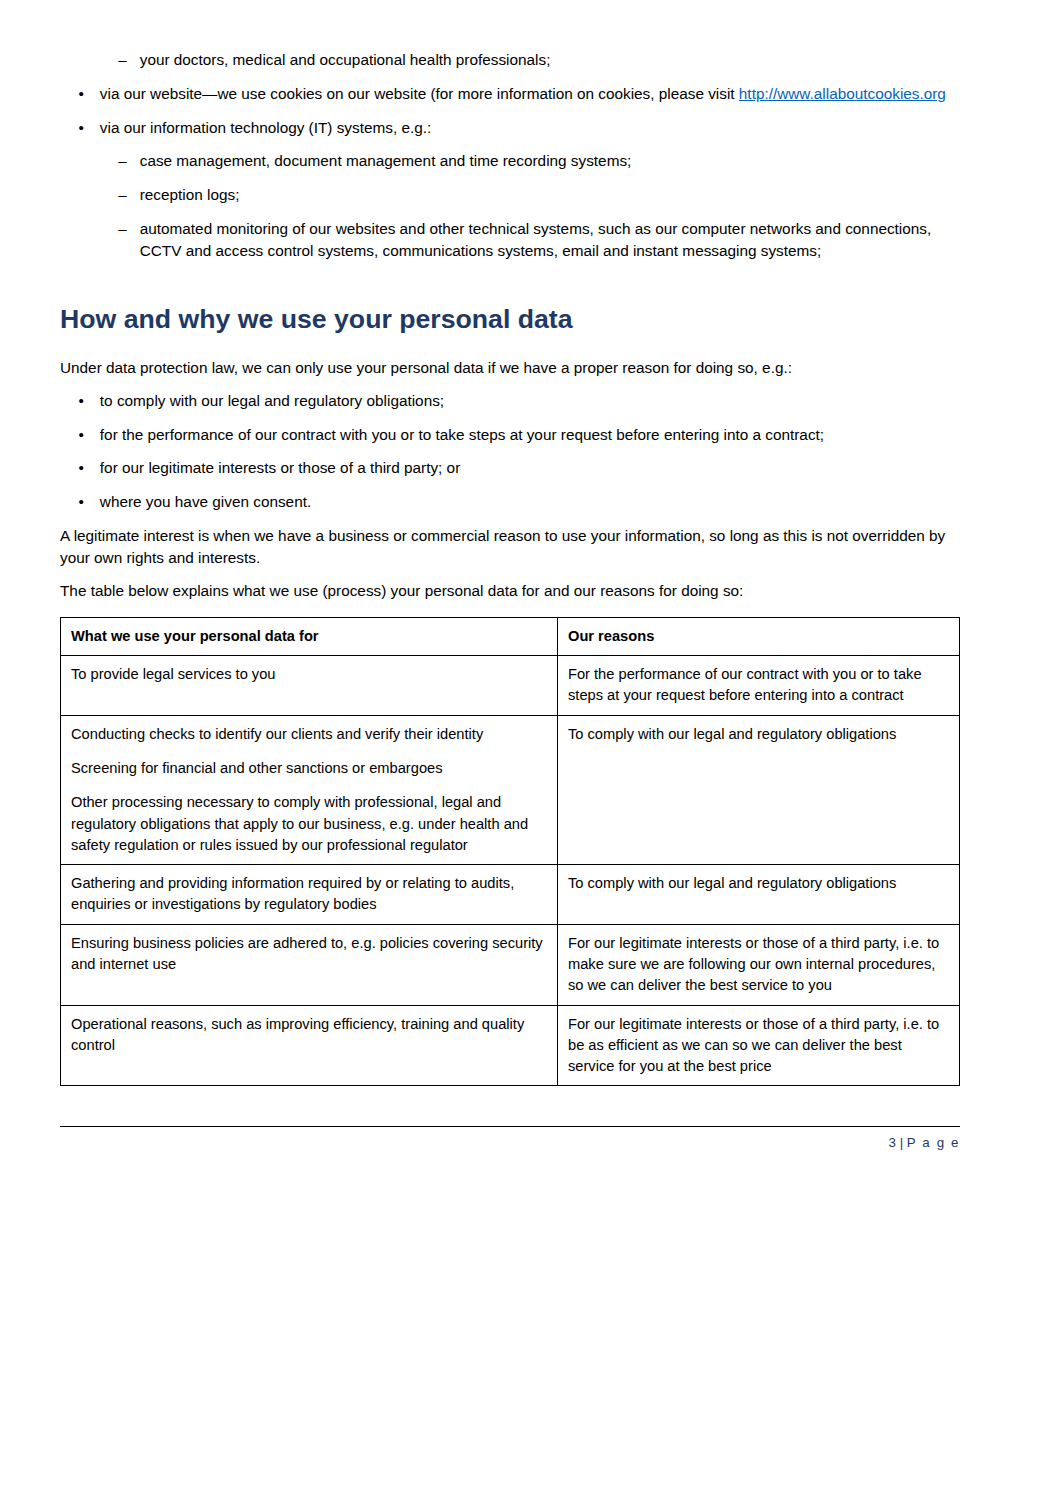your doctors, medical and occupational health professionals;
via our website—we use cookies on our website (for more information on cookies, please visit http://www.allaboutcookies.org
via our information technology (IT) systems, e.g.:
case management, document management and time recording systems;
reception logs;
automated monitoring of our websites and other technical systems, such as our computer networks and connections, CCTV and access control systems, communications systems, email and instant messaging systems;
How and why we use your personal data
Under data protection law, we can only use your personal data if we have a proper reason for doing so, e.g.:
to comply with our legal and regulatory obligations;
for the performance of our contract with you or to take steps at your request before entering into a contract;
for our legitimate interests or those of a third party; or
where you have given consent.
A legitimate interest is when we have a business or commercial reason to use your information, so long as this is not overridden by your own rights and interests.
The table below explains what we use (process) your personal data for and our reasons for doing so:
| What we use your personal data for | Our reasons |
| --- | --- |
| To provide legal services to you | For the performance of our contract with you or to take steps at your request before entering into a contract |
| Conducting checks to identify our clients and verify their identity Screening for financial and other sanctions or embargoes Other processing necessary to comply with professional, legal and regulatory obligations that apply to our business, e.g. under health and safety regulation or rules issued by our professional regulator | To comply with our legal and regulatory obligations |
| Gathering and providing information required by or relating to audits, enquiries or investigations by regulatory bodies | To comply with our legal and regulatory obligations |
| Ensuring business policies are adhered to, e.g. policies covering security and internet use | For our legitimate interests or those of a third party, i.e. to make sure we are following our own internal procedures, so we can deliver the best service to you |
| Operational reasons, such as improving efficiency, training and quality control | For our legitimate interests or those of a third party, i.e. to be as efficient as we can so we can deliver the best service for you at the best price |
3 | P a g e